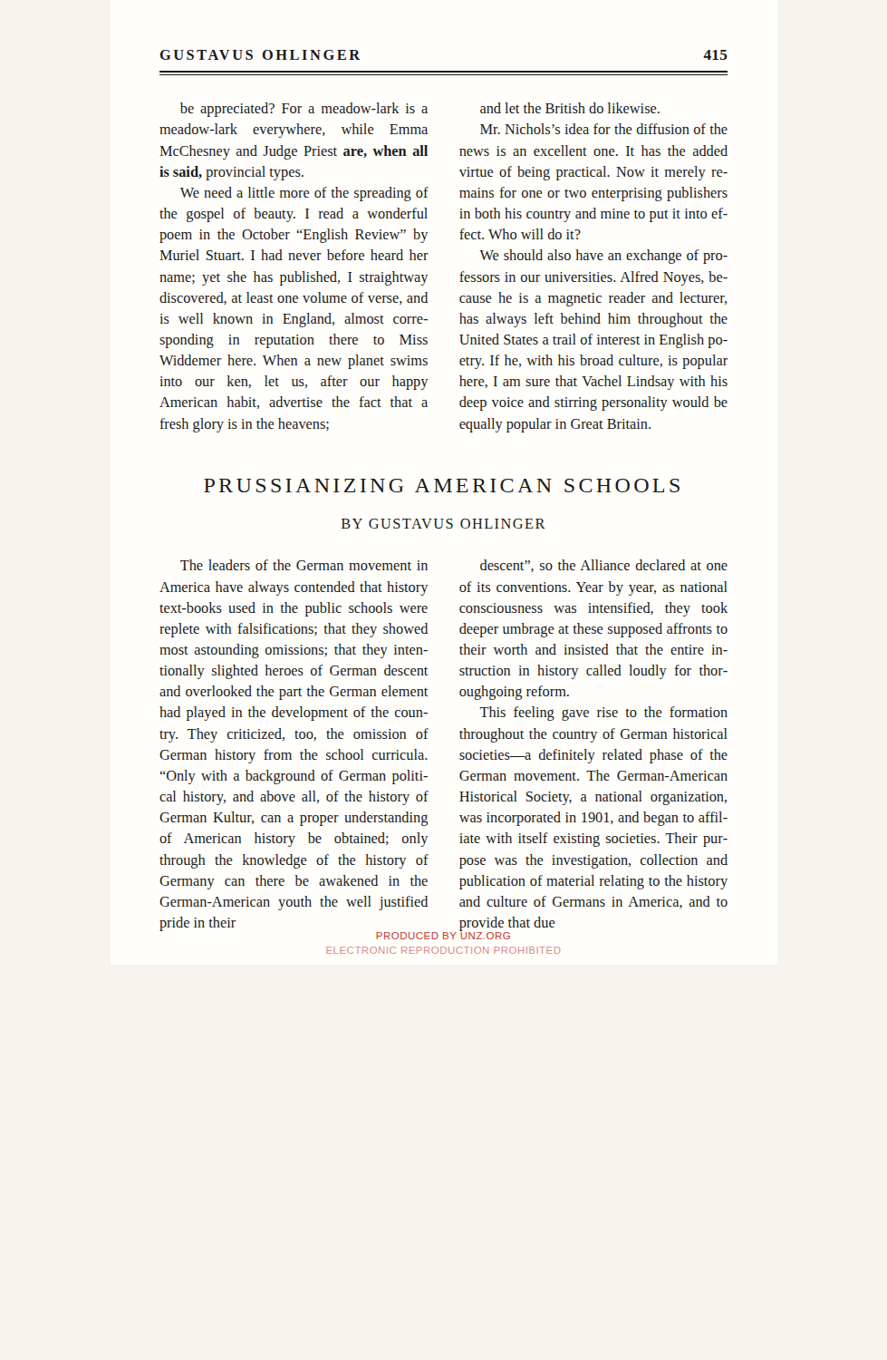GUSTAVUS OHLINGER 415
be appreciated? For a meadow-lark is a meadow-lark everywhere, while Emma McChesney and Judge Priest are, when all is said, provincial types.
We need a little more of the spreading of the gospel of beauty. I read a wonderful poem in the October “English Review” by Muriel Stuart. I had never before heard her name; yet she has published, I straightway discovered, at least one volume of verse, and is well known in England, almost corresponding in reputation there to Miss Widdemer here. When a new planet swims into our ken, let us, after our happy American habit, advertise the fact that a fresh glory is in the heavens;
and let the British do likewise.
Mr. Nichols’s idea for the diffusion of the news is an excellent one. It has the added virtue of being practical. Now it merely remains for one or two enterprising publishers in both his country and mine to put it into effect. Who will do it?
We should also have an exchange of professors in our universities. Alfred Noyes, because he is a magnetic reader and lecturer, has always left behind him throughout the United States a trail of interest in English poetry. If he, with his broad culture, is popular here, I am sure that Vachel Lindsay with his deep voice and stirring personality would be equally popular in Great Britain.
PRUSSIANIZING AMERICAN SCHOOLS
BY GUSTAVUS OHLINGER
The leaders of the German movement in America have always contended that history text-books used in the public schools were replete with falsifications; that they showed most astounding omissions; that they intentionally slighted heroes of German descent and overlooked the part the German element had played in the development of the country. They criticized, too, the omission of German history from the school curricula. “Only with a background of German political history, and above all, of the history of German Kultur, can a proper understanding of American history be obtained; only through the knowledge of the history of Germany can there be awakened in the German-American youth the well justified pride in their
descent”, so the Alliance declared at one of its conventions. Year by year, as national consciousness was intensified, they took deeper umbrage at these supposed affronts to their worth and insisted that the entire instruction in history called loudly for thoroughgoing reform.
This feeling gave rise to the formation throughout the country of German historical societies—a definitely related phase of the German movement. The German-American Historical Society, a national organization, was incorporated in 1901, and began to affiliate with itself existing societies. Their purpose was the investigation, collection and publication of material relating to the history and culture of Germans in America, and to provide that due
PRODUCED BY UNZ.ORG
ELECTRONIC REPRODUCTION PROHIBITED